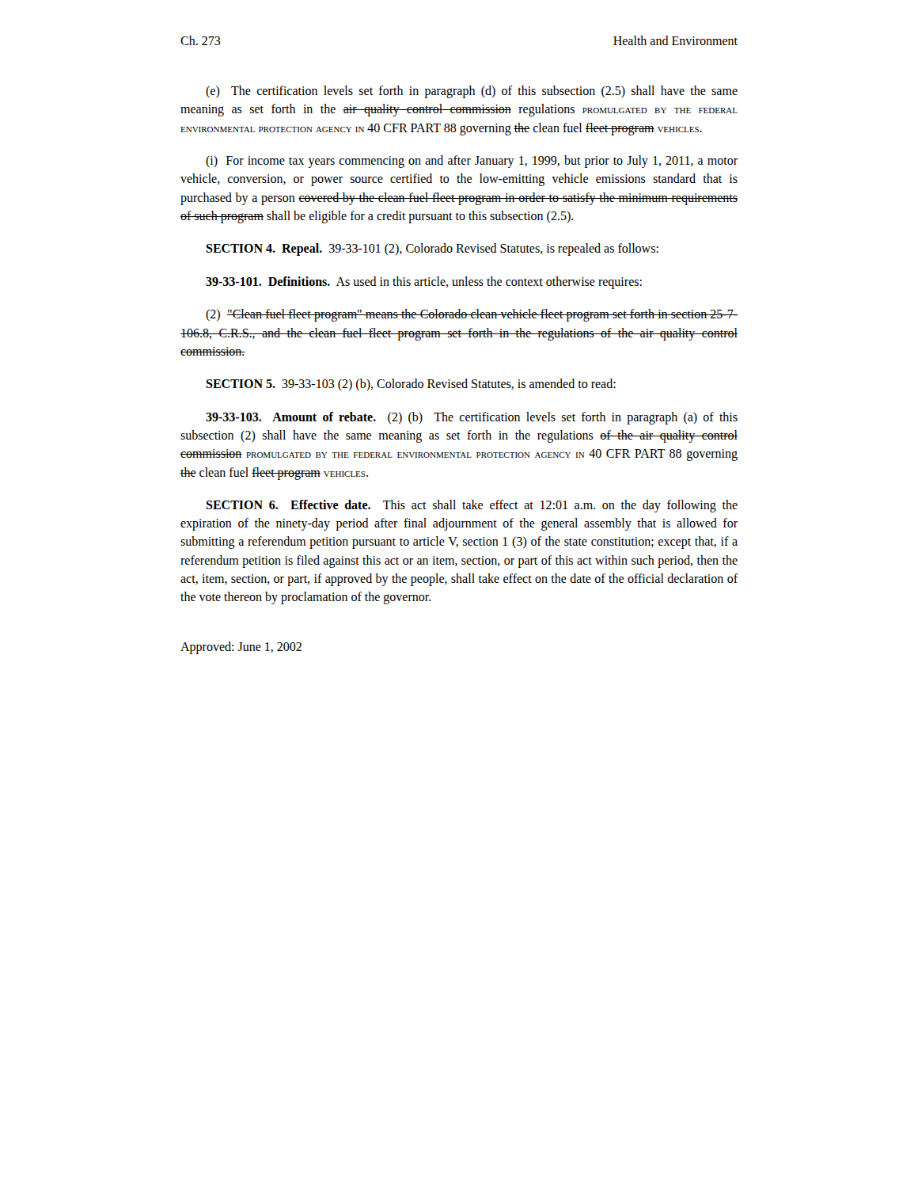Ch. 273 Health and Environment
(e) The certification levels set forth in paragraph (d) of this subsection (2.5) shall have the same meaning as set forth in the air quality control commission regulations promulgated by the federal environmental protection agency in 40 CFR PART 88 governing the clean fuel fleet program vehicles.
(i) For income tax years commencing on and after January 1, 1999, but prior to July 1, 2011, a motor vehicle, conversion, or power source certified to the low-emitting vehicle emissions standard that is purchased by a person covered by the clean fuel fleet program in order to satisfy the minimum requirements of such program shall be eligible for a credit pursuant to this subsection (2.5).
SECTION 4. Repeal. 39-33-101 (2), Colorado Revised Statutes, is repealed as follows:
39-33-101. Definitions. As used in this article, unless the context otherwise requires:
(2) "Clean fuel fleet program" means the Colorado clean vehicle fleet program set forth in section 25-7-106.8, C.R.S., and the clean fuel fleet program set forth in the regulations of the air quality control commission.
SECTION 5. 39-33-103 (2) (b), Colorado Revised Statutes, is amended to read:
39-33-103. Amount of rebate. (2) (b) The certification levels set forth in paragraph (a) of this subsection (2) shall have the same meaning as set forth in the regulations of the air quality control commission promulgated by the federal environmental protection agency in 40 CFR PART 88 governing the clean fuel fleet program vehicles.
SECTION 6. Effective date. This act shall take effect at 12:01 a.m. on the day following the expiration of the ninety-day period after final adjournment of the general assembly that is allowed for submitting a referendum petition pursuant to article V, section 1 (3) of the state constitution; except that, if a referendum petition is filed against this act or an item, section, or part of this act within such period, then the act, item, section, or part, if approved by the people, shall take effect on the date of the official declaration of the vote thereon by proclamation of the governor.
Approved: June 1, 2002